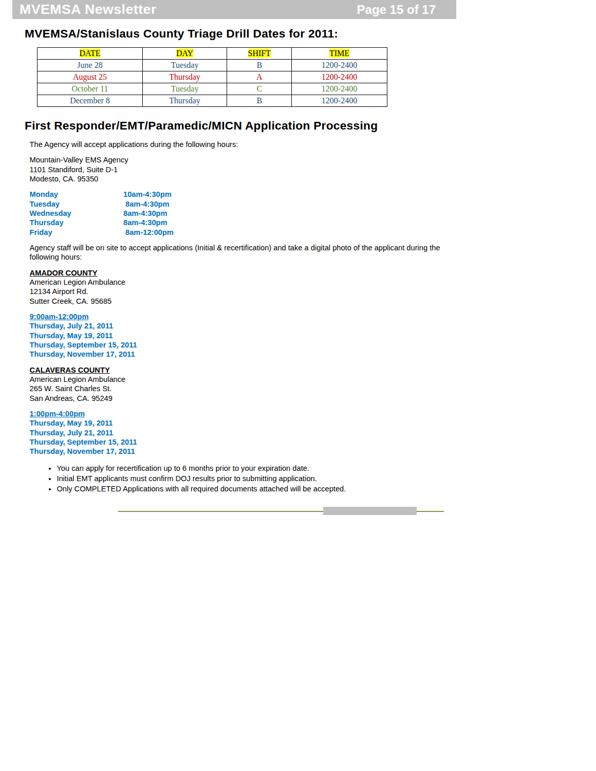MVEMSA Newsletter Page 15 of 17
MVEMSA/Stanislaus County Triage Drill Dates for 2011:
| DATE | DAY | SHIFT | TIME |
| --- | --- | --- | --- |
| June 28 | Tuesday | B | 1200-2400 |
| August 25 | Thursday | A | 1200-2400 |
| October 11 | Tuesday | C | 1200-2400 |
| December 8 | Thursday | B | 1200-2400 |
First Responder/EMT/Paramedic/MICN Application Processing
The Agency will accept applications during the following hours:
Mountain-Valley EMS Agency
1101 Standiford, Suite D-1
Modesto, CA. 95350
| Monday | 10am-4:30pm |
| Tuesday | 8am-4:30pm |
| Wednesday | 8am-4:30pm |
| Thursday | 8am-4:30pm |
| Friday | 8am-12:00pm |
Agency staff will be on site to accept applications (Initial & recertification) and take a digital photo of the applicant during the following hours:
AMADOR COUNTY
American Legion Ambulance
12134 Airport Rd.
Sutter Creek, CA. 95685
9:00am-12:00pm
Thursday, July 21, 2011
Thursday, May 19, 2011
Thursday, September 15, 2011
Thursday, November 17, 2011
CALAVERAS COUNTY
American Legion Ambulance
265 W. Saint Charles St.
San Andreas, CA. 95249
1:00pm-4:00pm
Thursday, May 19, 2011
Thursday, July 21, 2011
Thursday, September 15, 2011
Thursday, November 17, 2011
You can apply for recertification up to 6 months prior to your expiration date.
Initial EMT applicants must confirm DOJ results prior to submitting application.
Only COMPLETED Applications with all required documents attached will be accepted.